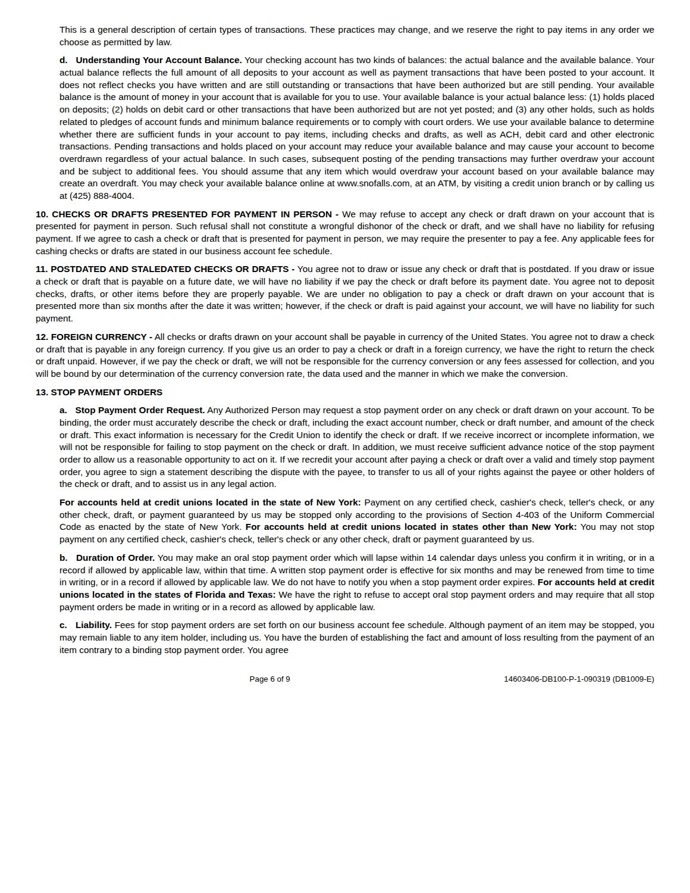This is a general description of certain types of transactions. These practices may change, and we reserve the right to pay items in any order we choose as permitted by law.
d. Understanding Your Account Balance. Your checking account has two kinds of balances: the actual balance and the available balance. Your actual balance reflects the full amount of all deposits to your account as well as payment transactions that have been posted to your account. It does not reflect checks you have written and are still outstanding or transactions that have been authorized but are still pending. Your available balance is the amount of money in your account that is available for you to use. Your available balance is your actual balance less: (1) holds placed on deposits; (2) holds on debit card or other transactions that have been authorized but are not yet posted; and (3) any other holds, such as holds related to pledges of account funds and minimum balance requirements or to comply with court orders. We use your available balance to determine whether there are sufficient funds in your account to pay items, including checks and drafts, as well as ACH, debit card and other electronic transactions. Pending transactions and holds placed on your account may reduce your available balance and may cause your account to become overdrawn regardless of your actual balance. In such cases, subsequent posting of the pending transactions may further overdraw your account and be subject to additional fees. You should assume that any item which would overdraw your account based on your available balance may create an overdraft. You may check your available balance online at www.snofalls.com, at an ATM, by visiting a credit union branch or by calling us at (425) 888-4004.
10. CHECKS OR DRAFTS PRESENTED FOR PAYMENT IN PERSON - We may refuse to accept any check or draft drawn on your account that is presented for payment in person. Such refusal shall not constitute a wrongful dishonor of the check or draft, and we shall have no liability for refusing payment. If we agree to cash a check or draft that is presented for payment in person, we may require the presenter to pay a fee. Any applicable fees for cashing checks or drafts are stated in our business account fee schedule.
11. POSTDATED AND STALEDATED CHECKS OR DRAFTS - You agree not to draw or issue any check or draft that is postdated. If you draw or issue a check or draft that is payable on a future date, we will have no liability if we pay the check or draft before its payment date. You agree not to deposit checks, drafts, or other items before they are properly payable. We are under no obligation to pay a check or draft drawn on your account that is presented more than six months after the date it was written; however, if the check or draft is paid against your account, we will have no liability for such payment.
12. FOREIGN CURRENCY - All checks or drafts drawn on your account shall be payable in currency of the United States. You agree not to draw a check or draft that is payable in any foreign currency. If you give us an order to pay a check or draft in a foreign currency, we have the right to return the check or draft unpaid. However, if we pay the check or draft, we will not be responsible for the currency conversion or any fees assessed for collection, and you will be bound by our determination of the currency conversion rate, the data used and the manner in which we make the conversion.
13. STOP PAYMENT ORDERS
a. Stop Payment Order Request. Any Authorized Person may request a stop payment order on any check or draft drawn on your account. To be binding, the order must accurately describe the check or draft, including the exact account number, check or draft number, and amount of the check or draft. This exact information is necessary for the Credit Union to identify the check or draft. If we receive incorrect or incomplete information, we will not be responsible for failing to stop payment on the check or draft. In addition, we must receive sufficient advance notice of the stop payment order to allow us a reasonable opportunity to act on it. If we recredit your account after paying a check or draft over a valid and timely stop payment order, you agree to sign a statement describing the dispute with the payee, to transfer to us all of your rights against the payee or other holders of the check or draft, and to assist us in any legal action.
For accounts held at credit unions located in the state of New York: Payment on any certified check, cashier's check, teller's check, or any other check, draft, or payment guaranteed by us may be stopped only according to the provisions of Section 4-403 of the Uniform Commercial Code as enacted by the state of New York. For accounts held at credit unions located in states other than New York: You may not stop payment on any certified check, cashier's check, teller's check or any other check, draft or payment guaranteed by us.
b. Duration of Order. You may make an oral stop payment order which will lapse within 14 calendar days unless you confirm it in writing, or in a record if allowed by applicable law, within that time. A written stop payment order is effective for six months and may be renewed from time to time in writing, or in a record if allowed by applicable law. We do not have to notify you when a stop payment order expires. For accounts held at credit unions located in the states of Florida and Texas: We have the right to refuse to accept oral stop payment orders and may require that all stop payment orders be made in writing or in a record as allowed by applicable law.
c. Liability. Fees for stop payment orders are set forth on our business account fee schedule. Although payment of an item may be stopped, you may remain liable to any item holder, including us. You have the burden of establishing the fact and amount of loss resulting from the payment of an item contrary to a binding stop payment order. You agree
Page 6 of 9 14603406-DB100-P-1-090319 (DB1009-E)